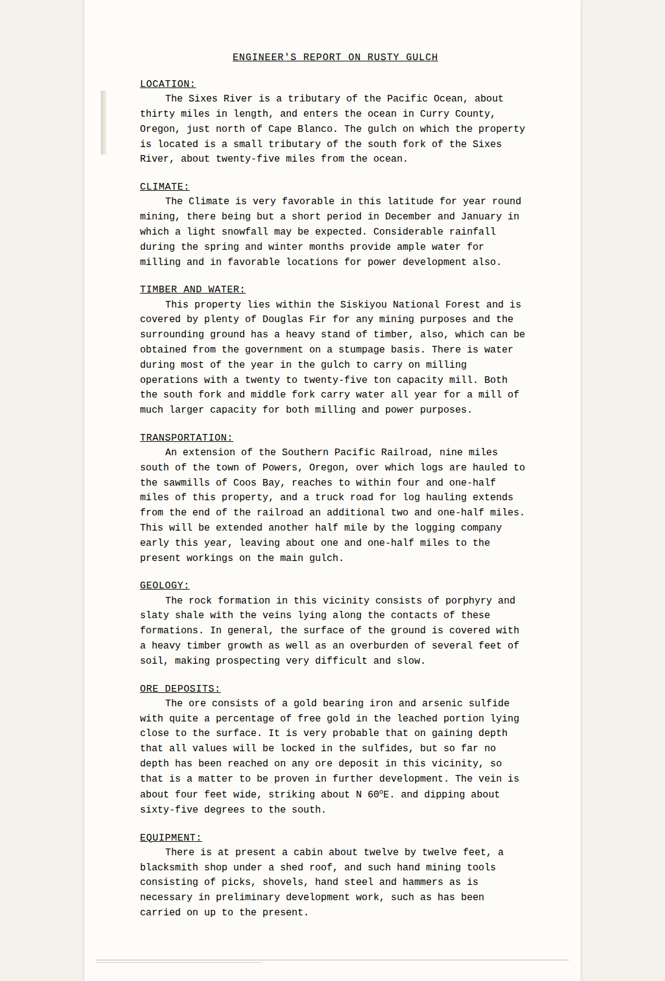ENGINEER'S REPORT ON RUSTY GULCH
LOCATION:
The Sixes River is a tributary of the Pacific Ocean, about thirty miles in length, and enters the ocean in Curry County, Oregon, just north of Cape Blanco. The gulch on which the property is located is a small tributary of the south fork of the Sixes River, about twenty-five miles from the ocean.
CLIMATE:
The Climate is very favorable in this latitude for year round mining, there being but a short period in December and January in which a light snowfall may be expected. Considerable rainfall during the spring and winter months provide ample water for milling and in favorable locations for power development also.
TIMBER AND WATER:
This property lies within the Siskiyou National Forest and is covered by plenty of Douglas Fir for any mining purposes and the surrounding ground has a heavy stand of timber, also, which can be obtained from the government on a stumpage basis. There is water during most of the year in the gulch to carry on milling operations with a twenty to twenty-five ton capacity mill. Both the south fork and middle fork carry water all year for a mill of much larger capacity for both milling and power purposes.
TRANSPORTATION:
An extension of the Southern Pacific Railroad, nine miles south of the town of Powers, Oregon, over which logs are hauled to the sawmills of Coos Bay, reaches to within four and one-half miles of this property, and a truck road for log hauling extends from the end of the railroad an additional two and one-half miles. This will be extended another half mile by the logging company early this year, leaving about one and one-half miles to the present workings on the main gulch.
GEOLOGY:
The rock formation in this vicinity consists of porphyry and slaty shale with the veins lying along the contacts of these formations. In general, the surface of the ground is covered with a heavy timber growth as well as an overburden of several feet of soil, making prospecting very difficult and slow.
ORE DEPOSITS:
The ore consists of a gold bearing iron and arsenic sulfide with quite a percentage of free gold in the leached portion lying close to the surface. It is very probable that on gaining depth that all values will be locked in the sulfides, but so far no depth has been reached on any ore deposit in this vicinity, so that is a matter to be proven in further development. The vein is about four feet wide, striking about N 60oE. and dipping about sixty-five degrees to the south.
EQUIPMENT:
There is at present a cabin about twelve by twelve feet, a blacksmith shop under a shed roof, and such hand mining tools consisting of picks, shovels, hand steel and hammers as is necessary in preliminary development work, such as has been carried on up to the present.